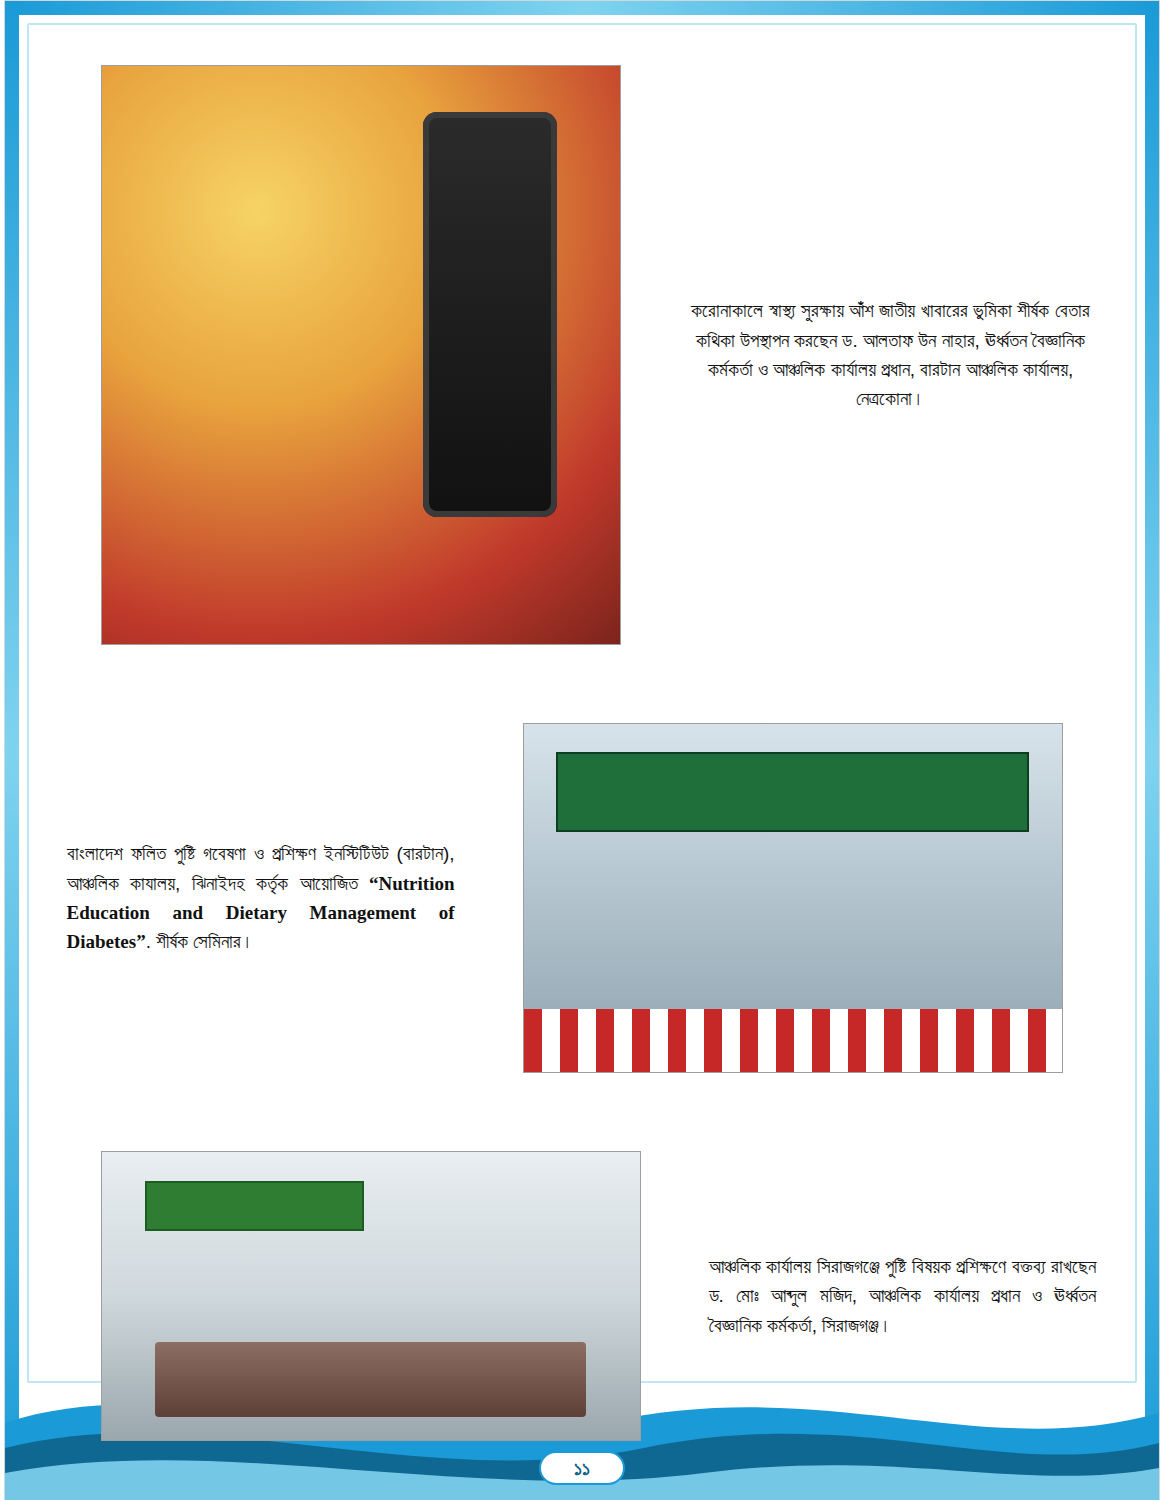করোনাকালে স্বাস্থ্য সুরক্ষায় আঁশ জাতীয় খাবারের ভুমিকা শীর্ষক বেতার কথিকা উপস্থাপন করছেন ড. আলতাফ উন নাহার, ঊর্ধ্বতন বৈজ্ঞানিক কর্মকর্তা ও আঞ্চলিক কার্যালয় প্রধান, বারটান আঞ্চলিক কার্যালয়, নেত্রকোনা।
বাংলাদেশ ফলিত পুষ্টি গবেষণা ও প্রশিক্ষণ ইনস্টিটিউট (বারটান), আঞ্চলিক কাযালয়, ঝিনাইদহ কর্তৃক আয়োজিত “Nutrition Education and Dietary Management of Diabetes”. শীর্ষক সেমিনার।
আঞ্চলিক কার্যালয় সিরাজগঞ্জে পুষ্টি বিষয়ক প্রশিক্ষণে বক্তব্য রাখছেন ড. মোঃ আব্দুল মজিদ, আঞ্চলিক কার্যালয় প্রধান ও ঊর্ধ্বতন বৈজ্ঞানিক কর্মকর্তা, সিরাজগঞ্জ।
১১